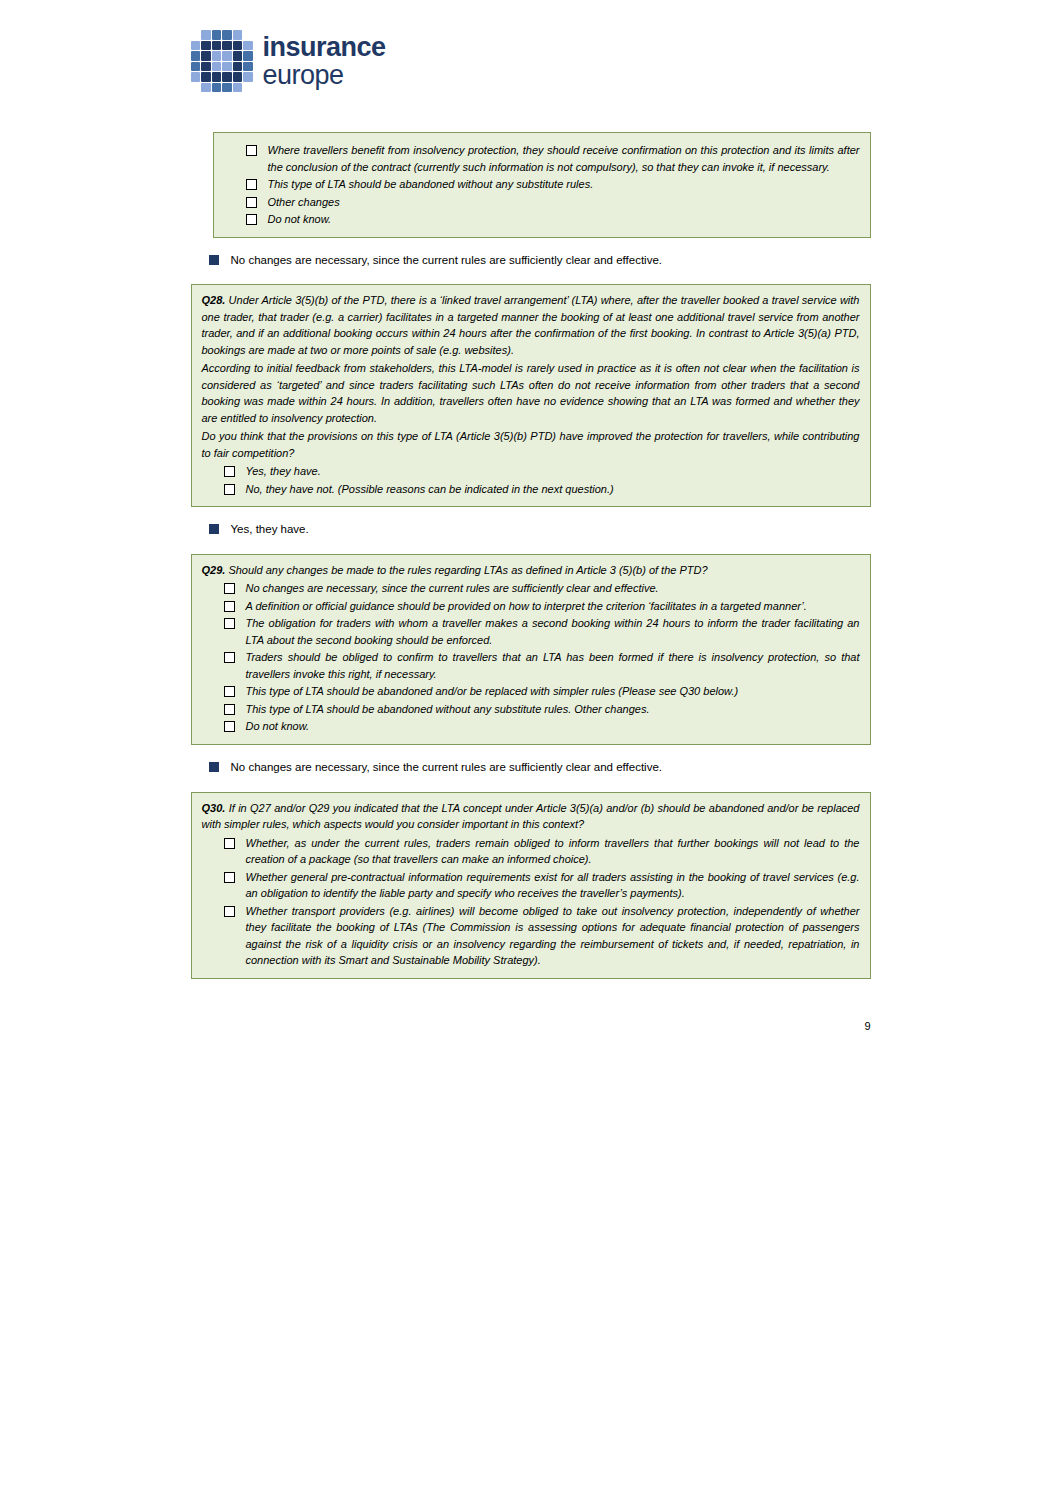insurance
europe
Where travellers benefit from insolvency protection, they should receive confirmation on this protection and its limits after the conclusion of the contract (currently such information is not compulsory), so that they can invoke it, if necessary.
This type of LTA should be abandoned without any substitute rules.
Other changes
Do not know.
No changes are necessary, since the current rules are sufficiently clear and effective.
Q28. Under Article 3(5)(b) of the PTD, there is a ‘linked travel arrangement’ (LTA) where, after the traveller booked a travel service with one trader, that trader (e.g. a carrier) facilitates in a targeted manner the booking of at least one additional travel service from another trader, and if an additional booking occurs within 24 hours after the confirmation of the first booking. In contrast to Article 3(5)(a) PTD, bookings are made at two or more points of sale (e.g. websites).
According to initial feedback from stakeholders, this LTA-model is rarely used in practice as it is often not clear when the facilitation is considered as ‘targeted’ and since traders facilitating such LTAs often do not receive information from other traders that a second booking was made within 24 hours. In addition, travellers often have no evidence showing that an LTA was formed and whether they are entitled to insolvency protection.
Do you think that the provisions on this type of LTA (Article 3(5)(b) PTD) have improved the protection for travellers, while contributing to fair competition?
Yes, they have.
No, they have not. (Possible reasons can be indicated in the next question.)
Yes, they have.
Q29. Should any changes be made to the rules regarding LTAs as defined in Article 3 (5)(b) of the PTD?
No changes are necessary, since the current rules are sufficiently clear and effective.
A definition or official guidance should be provided on how to interpret the criterion ‘facilitates in a targeted manner’.
The obligation for traders with whom a traveller makes a second booking within 24 hours to inform the trader facilitating an LTA about the second booking should be enforced.
Traders should be obliged to confirm to travellers that an LTA has been formed if there is insolvency protection, so that travellers invoke this right, if necessary.
This type of LTA should be abandoned and/or be replaced with simpler rules (Please see Q30 below.)
This type of LTA should be abandoned without any substitute rules. Other changes.
Do not know.
No changes are necessary, since the current rules are sufficiently clear and effective.
Q30. If in Q27 and/or Q29 you indicated that the LTA concept under Article 3(5)(a) and/or (b) should be abandoned and/or be replaced with simpler rules, which aspects would you consider important in this context?
Whether, as under the current rules, traders remain obliged to inform travellers that further bookings will not lead to the creation of a package (so that travellers can make an informed choice).
Whether general pre-contractual information requirements exist for all traders assisting in the booking of travel services (e.g. an obligation to identify the liable party and specify who receives the traveller’s payments).
Whether transport providers (e.g. airlines) will become obliged to take out insolvency protection, independently of whether they facilitate the booking of LTAs (The Commission is assessing options for adequate financial protection of passengers against the risk of a liquidity crisis or an insolvency regarding the reimbursement of tickets and, if needed, repatriation, in connection with its Smart and Sustainable Mobility Strategy).
9